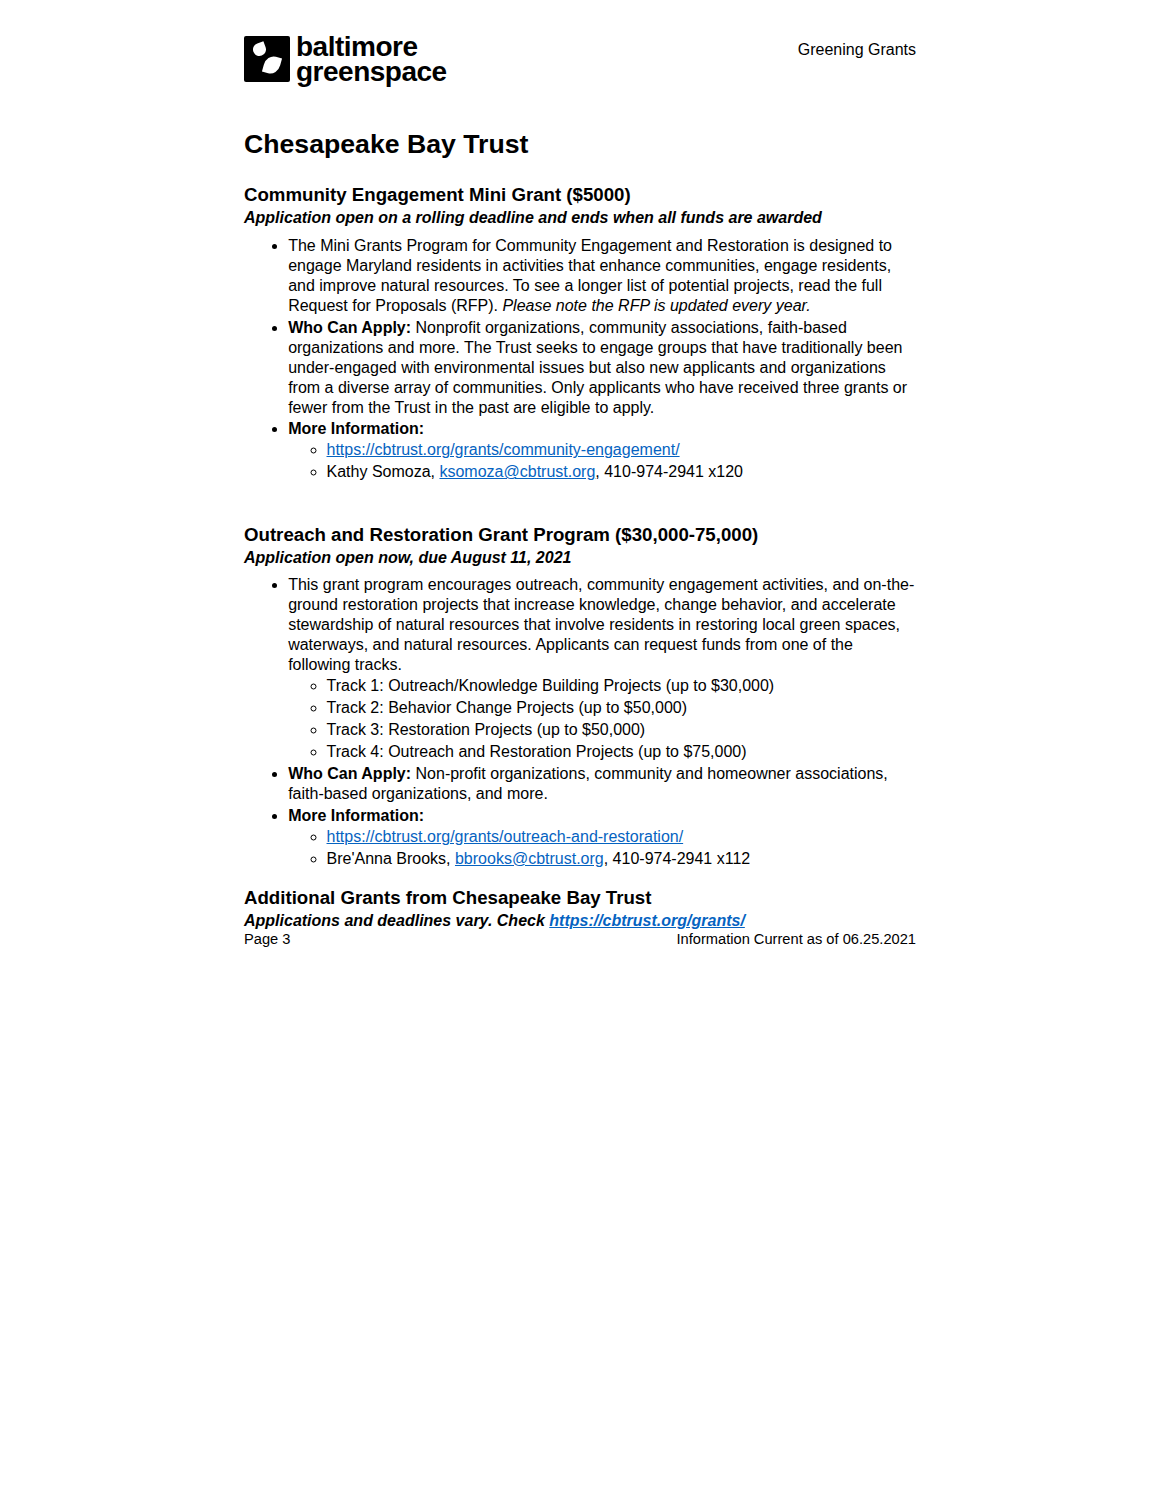baltimore
greenspace
Greening Grants
Chesapeake Bay Trust
Community Engagement Mini Grant ($5000)
Application open on a rolling deadline and ends when all funds are awarded
The Mini Grants Program for Community Engagement and Restoration is designed to engage Maryland residents in activities that enhance communities, engage residents, and improve natural resources. To see a longer list of potential projects, read the full Request for Proposals (RFP). Please note the RFP is updated every year.
Who Can Apply: Nonprofit organizations, community associations, faith-based organizations and more. The Trust seeks to engage groups that have traditionally been under-engaged with environmental issues but also new applicants and organizations from a diverse array of communities. Only applicants who have received three grants or fewer from the Trust in the past are eligible to apply.
More Information:
https://cbtrust.org/grants/community-engagement/
Kathy Somoza, ksomoza@cbtrust.org, 410-974-2941 x120
Outreach and Restoration Grant Program ($30,000-75,000)
Application open now, due August 11, 2021
This grant program encourages outreach, community engagement activities, and on-the-ground restoration projects that increase knowledge, change behavior, and accelerate stewardship of natural resources that involve residents in restoring local green spaces, waterways, and natural resources. Applicants can request funds from one of the following tracks.
Track 1: Outreach/Knowledge Building Projects (up to $30,000)
Track 2: Behavior Change Projects (up to $50,000)
Track 3: Restoration Projects (up to $50,000)
Track 4: Outreach and Restoration Projects (up to $75,000)
Who Can Apply: Non-profit organizations, community and homeowner associations, faith-based organizations, and more.
More Information:
https://cbtrust.org/grants/outreach-and-restoration/
Bre'Anna Brooks, bbrooks@cbtrust.org, 410-974-2941 x112
Additional Grants from Chesapeake Bay Trust
Applications and deadlines vary. Check https://cbtrust.org/grants/
Page 3
Information Current as of 06.25.2021